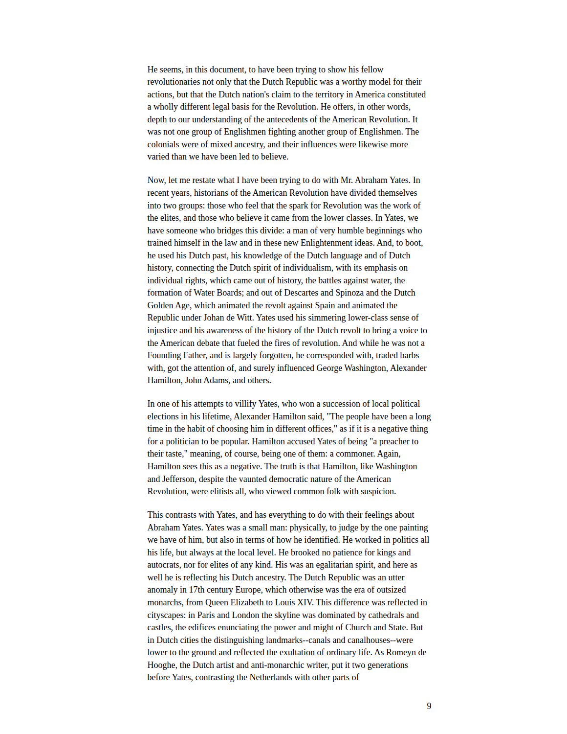He seems, in this document, to have been trying to show his fellow revolutionaries not only that the Dutch Republic was a worthy model for their actions, but that the Dutch nation's claim to the territory in America constituted a wholly different legal basis for the Revolution. He offers, in other words, depth to our understanding of the antecedents of the American Revolution. It was not one group of Englishmen fighting another group of Englishmen. The colonials were of mixed ancestry, and their influences were likewise more varied than we have been led to believe.
Now, let me restate what I have been trying to do with Mr. Abraham Yates. In recent years, historians of the American Revolution have divided themselves into two groups: those who feel that the spark for Revolution was the work of the elites, and those who believe it came from the lower classes. In Yates, we have someone who bridges this divide: a man of very humble beginnings who trained himself in the law and in these new Enlightenment ideas. And, to boot, he used his Dutch past, his knowledge of the Dutch language and of Dutch history, connecting the Dutch spirit of individualism, with its emphasis on individual rights, which came out of history, the battles against water, the formation of Water Boards; and out of Descartes and Spinoza and the Dutch Golden Age, which animated the revolt against Spain and animated the Republic under Johan de Witt. Yates used his simmering lower-class sense of injustice and his awareness of the history of the Dutch revolt to bring a voice to the American debate that fueled the fires of revolution. And while he was not a Founding Father, and is largely forgotten, he corresponded with, traded barbs with, got the attention of, and surely influenced George Washington, Alexander Hamilton, John Adams, and others.
In one of his attempts to villify Yates, who won a succession of local political elections in his lifetime, Alexander Hamilton said, "The people have been a long time in the habit of choosing him in different offices," as if it is a negative thing for a politician to be popular. Hamilton accused Yates of being "a preacher to their taste," meaning, of course, being one of them: a commoner. Again, Hamilton sees this as a negative. The truth is that Hamilton, like Washington and Jefferson, despite the vaunted democratic nature of the American Revolution, were elitists all, who viewed common folk with suspicion.
This contrasts with Yates, and has everything to do with their feelings about Abraham Yates. Yates was a small man: physically, to judge by the one painting we have of him, but also in terms of how he identified. He worked in politics all his life, but always at the local level. He brooked no patience for kings and autocrats, nor for elites of any kind. His was an egalitarian spirit, and here as well he is reflecting his Dutch ancestry. The Dutch Republic was an utter anomaly in 17th century Europe, which otherwise was the era of outsized monarchs, from Queen Elizabeth to Louis XIV. This difference was reflected in cityscapes: in Paris and London the skyline was dominated by cathedrals and castles, the edifices enunciating the power and might of Church and State. But in Dutch cities the distinguishing landmarks--canals and canalhouses--were lower to the ground and reflected the exultation of ordinary life. As Romeyn de Hooghe, the Dutch artist and anti-monarchic writer, put it two generations before Yates, contrasting the Netherlands with other parts of
9